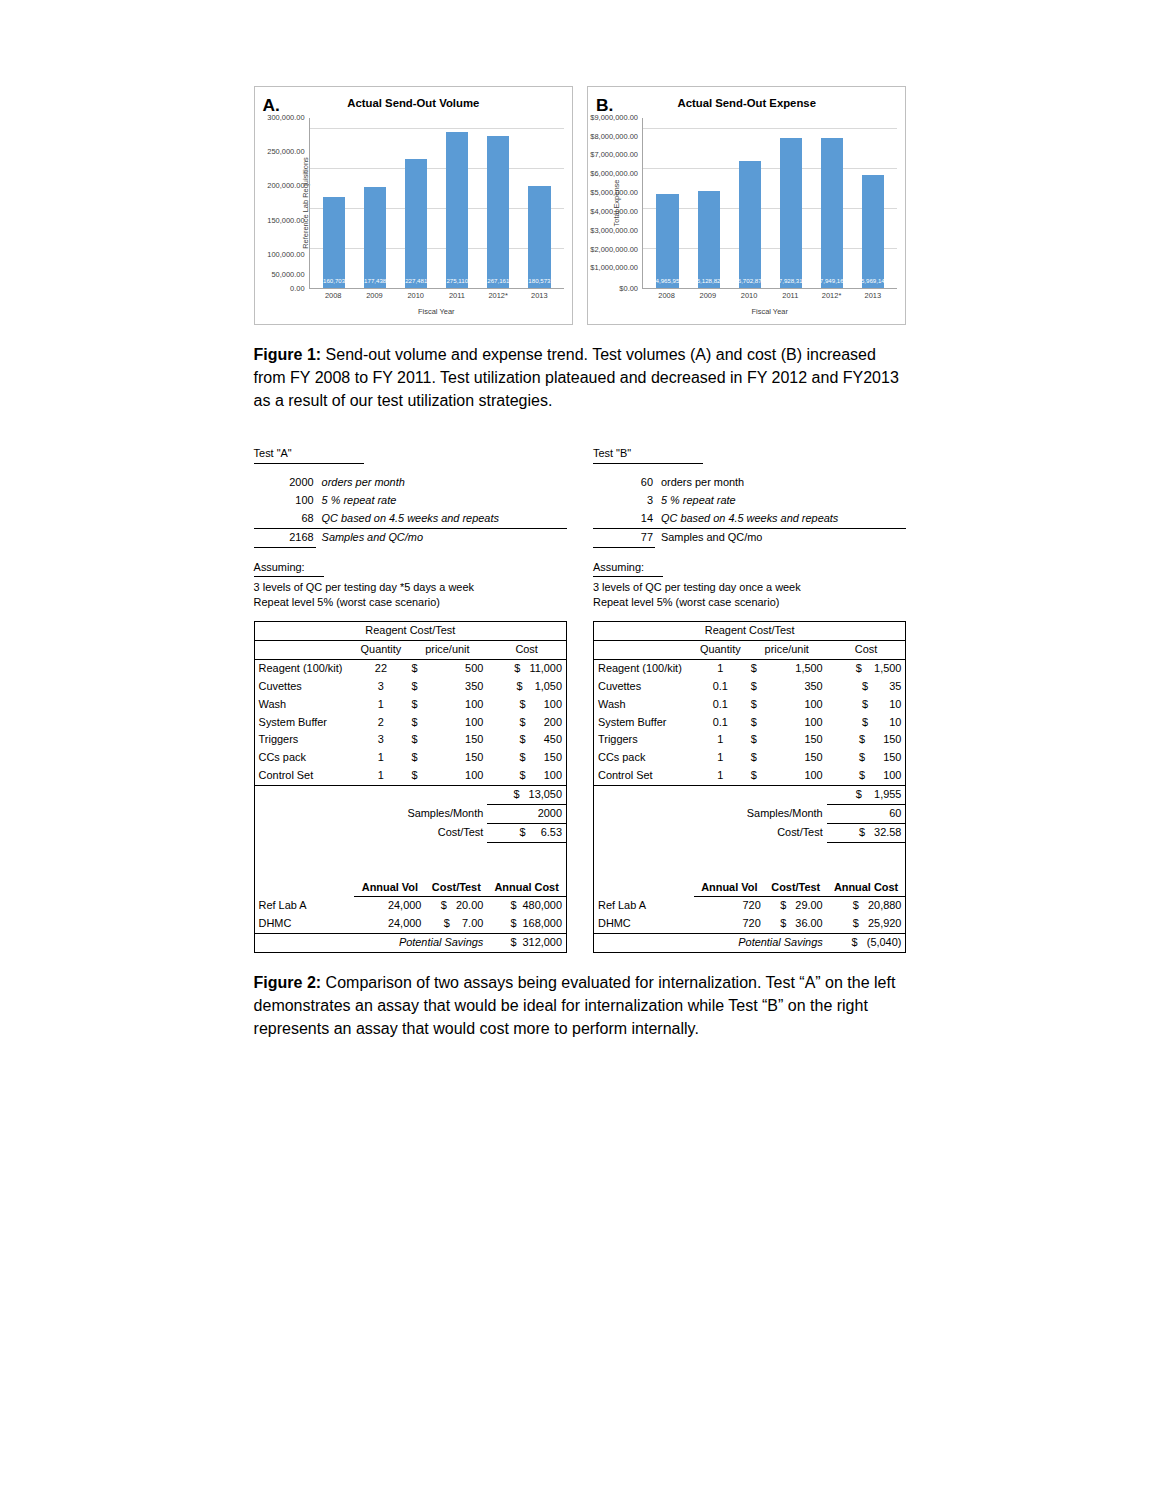A.
Actual Send-Out Volume
Reference Lab Requisitions
300,000.00
250,000.00
200,000.00
150,000.00
100,000.00
50,000.00
0.00
160,703
177,438
227,481
275,110
267,161
180,573
2008
2009
2010
2011
2012*
2013
Fiscal Year
B.
Actual Send-Out Expense
Total Expense
$9,000,000.00
$8,000,000.00
$7,000,000.00
$6,000,000.00
$5,000,000.00
$4,000,000.00
$3,000,000.00
$2,000,000.00
$1,000,000.00
$0.00
$4,965,955
$5,128,823
$6,702,874
$7,928,310
$7,949,165
$5,969,142
2008
2009
2010
2011
2012*
2013
Fiscal Year
Figure 1: Send-out volume and expense trend. Test volumes (A) and cost (B) increased from FY 2008 to FY 2011. Test utilization plateaued and decreased in FY 2012 and FY2013 as a result of our test utilization strategies.
Test "A"
| 2000 | orders per month |
| 100 | 5 % repeat rate |
| 68 | QC based on 4.5 weeks and repeats |
| 2168 | Samples and QC/mo |
Assuming:
3 levels of QC per testing day *5 days a week
Repeat level 5% (worst case scenario)
| Reagent Cost/Test |
| --- |
| | Quantity | price/unit | Cost |
| Reagent (100/kit) | 22 | $ | 500 | $ 11,000 |
| Cuvettes | 3 | $ | 350 | $ 1,050 |
| Wash | 1 | $ | 100 | $ 100 |
| System Buffer | 2 | $ | 100 | $ 200 |
| Triggers | 3 | $ | 150 | $ 450 |
| CCs pack | 1 | $ | 150 | $ 150 |
| Control Set | 1 | $ | 100 | $ 100 |
| | $ 13,050 |
| Samples/Month | 2000 |
| Cost/Test | $ 6.53 |
| | Annual Vol | Cost/Test | Annual Cost |
| Ref Lab A | 24,000 | $ 20.00 | $ 480,000 |
| DHMC | 24,000 | $ 7.00 | $ 168,000 |
| Potential Savings | $ 312,000 |
Test "B"
| 60 | orders per month |
| 3 | 5 % repeat rate |
| 14 | QC based on 4.5 weeks and repeats |
| 77 | Samples and QC/mo |
Assuming:
3 levels of QC per testing day once a week
Repeat level 5% (worst case scenario)
| Reagent Cost/Test |
| --- |
| | Quantity | price/unit | Cost |
| Reagent (100/kit) | 1 | $ | 1,500 | $ 1,500 |
| Cuvettes | 0.1 | $ | 350 | $ 35 |
| Wash | 0.1 | $ | 100 | $ 10 |
| System Buffer | 0.1 | $ | 100 | $ 10 |
| Triggers | 1 | $ | 150 | $ 150 |
| CCs pack | 1 | $ | 150 | $ 150 |
| Control Set | 1 | $ | 100 | $ 100 |
| | $ 1,955 |
| Samples/Month | 60 |
| Cost/Test | $ 32.58 |
| | Annual Vol | Cost/Test | Annual Cost |
| Ref Lab A | 720 | $ 29.00 | $ 20,880 |
| DHMC | 720 | $ 36.00 | $ 25,920 |
| Potential Savings | $ (5,040) |
Figure 2: Comparison of two assays being evaluated for internalization. Test “A” on the left demonstrates an assay that would be ideal for internalization while Test “B” on the right represents an assay that would cost more to perform internally.